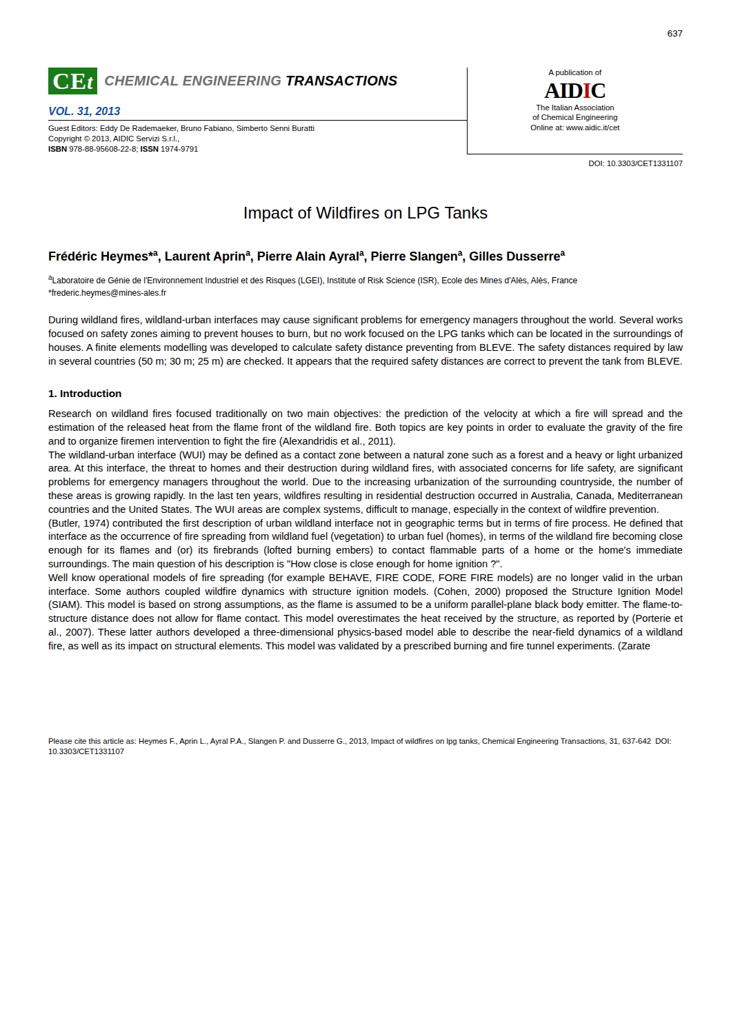637
| CE t CHEMICAL ENGINEERING TRANSACTIONS VOL. 31, 2013 Guest Editors: Eddy De Rademaeker, Bruno Fabiano, Simberto Senni Buratti Copyright © 2013, AIDIC Servizi S.r.l., ISBN 978-88-95608-22-8; ISSN 1974-9791 | A publication of AID I C The Italian Association of Chemical Engineering Online at: www.aidic.it/cet |
DOI: 10.3303/CET1331107
Impact of Wildfires on LPG Tanks
Frédéric Heymes*a, Laurent Aprina, Pierre Alain Ayrala, Pierre Slangena, Gilles Dusserrea
aLaboratoire de Génie de l'Environnement Industriel et des Risques (LGEI), Institute of Risk Science (ISR), Ecole des Mines d'Alès, Alès, France
*frederic.heymes@mines-ales.fr
During wildland fires, wildland-urban interfaces may cause significant problems for emergency managers throughout the world. Several works focused on safety zones aiming to prevent houses to burn, but no work focused on the LPG tanks which can be located in the surroundings of houses. A finite elements modelling was developed to calculate safety distance preventing from BLEVE. The safety distances required by law in several countries (50 m; 30 m; 25 m) are checked. It appears that the required safety distances are correct to prevent the tank from BLEVE.
1. Introduction
Research on wildland fires focused traditionally on two main objectives: the prediction of the velocity at which a fire will spread and the estimation of the released heat from the flame front of the wildland fire. Both topics are key points in order to evaluate the gravity of the fire and to organize firemen intervention to fight the fire (Alexandridis et al., 2011).
The wildland-urban interface (WUI) may be defined as a contact zone between a natural zone such as a forest and a heavy or light urbanized area. At this interface, the threat to homes and their destruction during wildland fires, with associated concerns for life safety, are significant problems for emergency managers throughout the world. Due to the increasing urbanization of the surrounding countryside, the number of these areas is growing rapidly. In the last ten years, wildfires resulting in residential destruction occurred in Australia, Canada, Mediterranean countries and the United States. The WUI areas are complex systems, difficult to manage, especially in the context of wildfire prevention.
(Butler, 1974) contributed the first description of urban wildland interface not in geographic terms but in terms of fire process. He defined that interface as the occurrence of fire spreading from wildland fuel (vegetation) to urban fuel (homes), in terms of the wildland fire becoming close enough for its flames and (or) its firebrands (lofted burning embers) to contact flammable parts of a home or the home's immediate surroundings. The main question of his description is "How close is close enough for home ignition ?".
Well know operational models of fire spreading (for example BEHAVE, FIRE CODE, FORE FIRE models) are no longer valid in the urban interface. Some authors coupled wildfire dynamics with structure ignition models. (Cohen, 2000) proposed the Structure Ignition Model (SIAM). This model is based on strong assumptions, as the flame is assumed to be a uniform parallel-plane black body emitter. The flame-to-structure distance does not allow for flame contact. This model overestimates the heat received by the structure, as reported by (Porterie et al., 2007). These latter authors developed a three-dimensional physics-based model able to describe the near-field dynamics of a wildland fire, as well as its impact on structural elements. This model was validated by a prescribed burning and fire tunnel experiments. (Zarate
Please cite this article as: Heymes F., Aprin L., Ayral P.A., Slangen P. and Dusserre G., 2013, Impact of wildfires on lpg tanks, Chemical Engineering Transactions, 31, 637-642 DOI: 10.3303/CET1331107